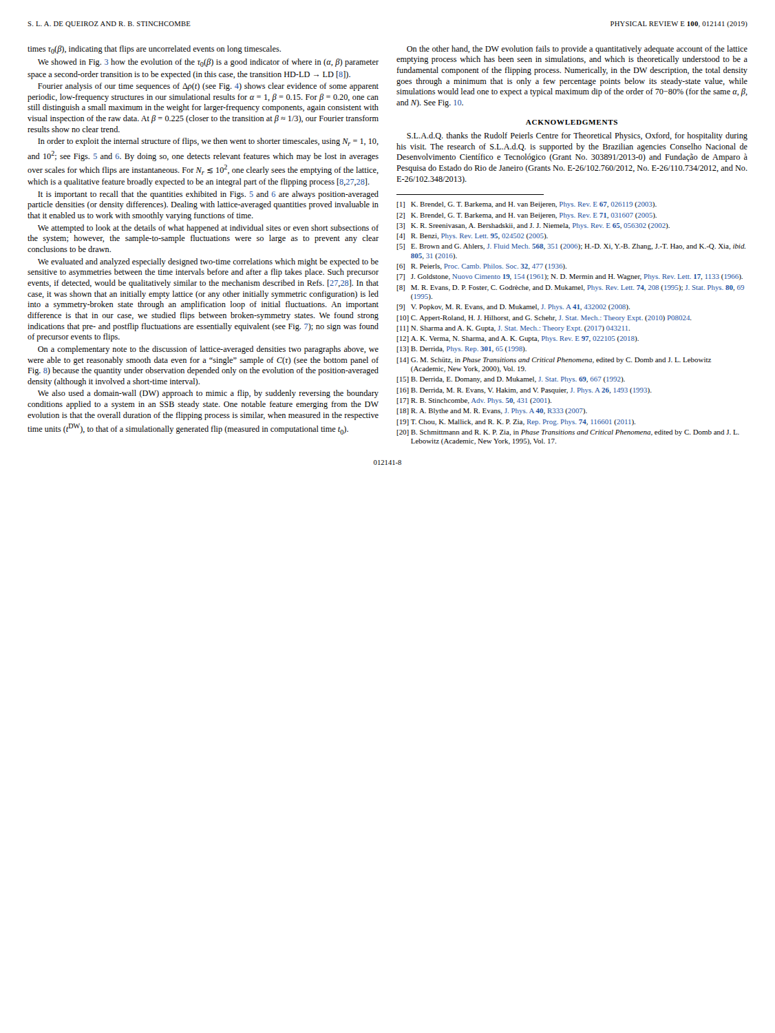S. L. A. de Queiroz and R. B. Stinchcombe
Physical Review E 100, 012141 (2019)
times τ0(β), indicating that flips are uncorrelated events on long timescales.
We showed in Fig. 3 how the evolution of the τ0(β) is a good indicator of where in (α, β) parameter space a second-order transition is to be expected (in this case, the transition HD-LD → LD [8]).
Fourier analysis of our time sequences of Δρ(t) (see Fig. 4) shows clear evidence of some apparent periodic, low-frequency structures in our simulational results for α = 1, β = 0.15. For β = 0.20, one can still distinguish a small maximum in the weight for larger-frequency components, again consistent with visual inspection of the raw data. At β = 0.225 (closer to the transition at β ≈ 1/3), our Fourier transform results show no clear trend.
In order to exploit the internal structure of flips, we then went to shorter timescales, using Nr = 1, 10, and 102; see Figs. 5 and 6. By doing so, one detects relevant features which may be lost in averages over scales for which flips are instantaneous. For Nr ≲ 102, one clearly sees the emptying of the lattice, which is a qualitative feature broadly expected to be an integral part of the flipping process [8,27,28].
It is important to recall that the quantities exhibited in Figs. 5 and 6 are always position-averaged particle densities (or density differences). Dealing with lattice-averaged quantities proved invaluable in that it enabled us to work with smoothly varying functions of time.
We attempted to look at the details of what happened at individual sites or even short subsections of the system; however, the sample-to-sample fluctuations were so large as to prevent any clear conclusions to be drawn.
We evaluated and analyzed especially designed two-time correlations which might be expected to be sensitive to asymmetries between the time intervals before and after a flip takes place. Such precursor events, if detected, would be qualitatively similar to the mechanism described in Refs. [27,28]. In that case, it was shown that an initially empty lattice (or any other initially symmetric configuration) is led into a symmetry-broken state through an amplification loop of initial fluctuations. An important difference is that in our case, we studied flips between broken-symmetry states. We found strong indications that pre- and postflip fluctuations are essentially equivalent (see Fig. 7); no sign was found of precursor events to flips.
On a complementary note to the discussion of lattice-averaged densities two paragraphs above, we were able to get reasonably smooth data even for a “single” sample of C(τ) (see the bottom panel of Fig. 8) because the quantity under observation depended only on the evolution of the position-averaged density (although it involved a short-time interval).
We also used a domain-wall (DW) approach to mimic a flip, by suddenly reversing the boundary conditions applied to a system in an SSB steady state. One notable feature emerging from the DW evolution is that the overall duration of the flipping process is similar, when measured in the respective time units (tDW), to that of a simulationally generated flip (measured in computational time t0).
On the other hand, the DW evolution fails to provide a quantitatively adequate account of the lattice emptying process which has been seen in simulations, and which is theoretically understood to be a fundamental component of the flipping process. Numerically, in the DW description, the total density goes through a minimum that is only a few percentage points below its steady-state value, while simulations would lead one to expect a typical maximum dip of the order of 70−80% (for the same α, β, and N). See Fig. 10.
Acknowledgments
S.L.A.d.Q. thanks the Rudolf Peierls Centre for Theoretical Physics, Oxford, for hospitality during his visit. The research of S.L.A.d.Q. is supported by the Brazilian agencies Conselho Nacional de Desenvolvimento Científico e Tecnológico (Grant No. 303891/2013-0) and Fundação de Amparo à Pesquisa do Estado do Rio de Janeiro (Grants No. E-26/102.760/2012, No. E-26/110.734/2012, and No. E-26/102.348/2013).
K. Brendel, G. T. Barkema, and H. van Beijeren, Phys. Rev. E 67, 026119 (2003).
K. Brendel, G. T. Barkema, and H. van Beijeren, Phys. Rev. E 71, 031607 (2005).
K. R. Sreenivasan, A. Bershadskii, and J. J. Niemela, Phys. Rev. E 65, 056302 (2002).
R. Benzi, Phys. Rev. Lett. 95, 024502 (2005).
E. Brown and G. Ahlers, J. Fluid Mech. 568, 351 (2006); H.-D. Xi, Y.-B. Zhang, J.-T. Hao, and K.-Q. Xia, ibid. 805, 31 (2016).
R. Peierls, Proc. Camb. Philos. Soc. 32, 477 (1936).
J. Goldstone, Nuovo Cimento 19, 154 (1961); N. D. Mermin and H. Wagner, Phys. Rev. Lett. 17, 1133 (1966).
M. R. Evans, D. P. Foster, C. Godrèche, and D. Mukamel, Phys. Rev. Lett. 74, 208 (1995); J. Stat. Phys. 80, 69 (1995).
V. Popkov, M. R. Evans, and D. Mukamel, J. Phys. A 41, 432002 (2008).
C. Appert-Roland, H. J. Hilhorst, and G. Schehr, J. Stat. Mech.: Theory Expt. (2010) P08024.
N. Sharma and A. K. Gupta, J. Stat. Mech.: Theory Expt. (2017) 043211.
A. K. Verma, N. Sharma, and A. K. Gupta, Phys. Rev. E 97, 022105 (2018).
B. Derrida, Phys. Rep. 301, 65 (1998).
G. M. Schütz, in Phase Transitions and Critical Phenomena, edited by C. Domb and J. L. Lebowitz (Academic, New York, 2000), Vol. 19.
B. Derrida, E. Domany, and D. Mukamel, J. Stat. Phys. 69, 667 (1992).
B. Derrida, M. R. Evans, V. Hakim, and V. Pasquier, J. Phys. A 26, 1493 (1993).
R. B. Stinchcombe, Adv. Phys. 50, 431 (2001).
R. A. Blythe and M. R. Evans, J. Phys. A 40, R333 (2007).
T. Chou, K. Mallick, and R. K. P. Zia, Rep. Prog. Phys. 74, 116601 (2011).
B. Schmittmann and R. K. P. Zia, in Phase Transitions and Critical Phenomena, edited by C. Domb and J. L. Lebowitz (Academic, New York, 1995), Vol. 17.
012141-8